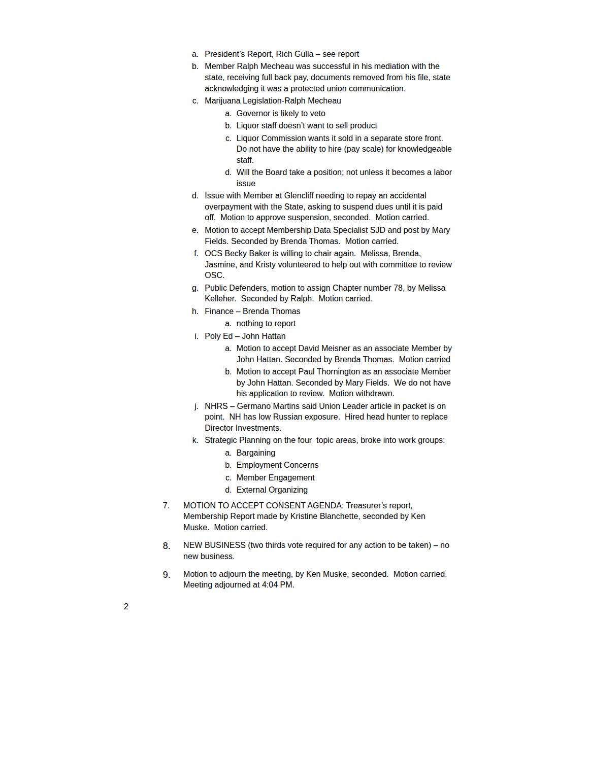President’s Report, Rich Gulla – see report
Member Ralph Mecheau was successful in his mediation with the state, receiving full back pay, documents removed from his file, state acknowledging it was a protected union communication.
Marijuana Legislation-Ralph Mecheau
Governor is likely to veto
Liquor staff doesn’t want to sell product
Liquor Commission wants it sold in a separate store front. Do not have the ability to hire (pay scale) for knowledgeable staff.
Will the Board take a position; not unless it becomes a labor issue
Issue with Member at Glencliff needing to repay an accidental overpayment with the State, asking to suspend dues until it is paid off. Motion to approve suspension, seconded. Motion carried.
Motion to accept Membership Data Specialist SJD and post by Mary Fields. Seconded by Brenda Thomas. Motion carried.
OCS Becky Baker is willing to chair again. Melissa, Brenda, Jasmine, and Kristy volunteered to help out with committee to review OSC.
Public Defenders, motion to assign Chapter number 78, by Melissa Kelleher. Seconded by Ralph. Motion carried.
Finance – Brenda Thomas
nothing to report
Poly Ed – John Hattan
Motion to accept David Meisner as an associate Member by John Hattan. Seconded by Brenda Thomas. Motion carried
Motion to accept Paul Thornington as an associate Member by John Hattan. Seconded by Mary Fields. We do not have his application to review. Motion withdrawn.
NHRS – Germano Martins said Union Leader article in packet is on point. NH has low Russian exposure. Hired head hunter to replace Director Investments.
Strategic Planning on the four topic areas, broke into work groups:
Bargaining
Employment Concerns
Member Engagement
External Organizing
7. MOTION TO ACCEPT CONSENT AGENDA: Treasurer’s report, Membership Report made by Kristine Blanchette, seconded by Ken Muske. Motion carried.
8. NEW BUSINESS (two thirds vote required for any action to be taken) – no new business.
9. Motion to adjourn the meeting, by Ken Muske, seconded. Motion carried. Meeting adjourned at 4:04 PM.
2